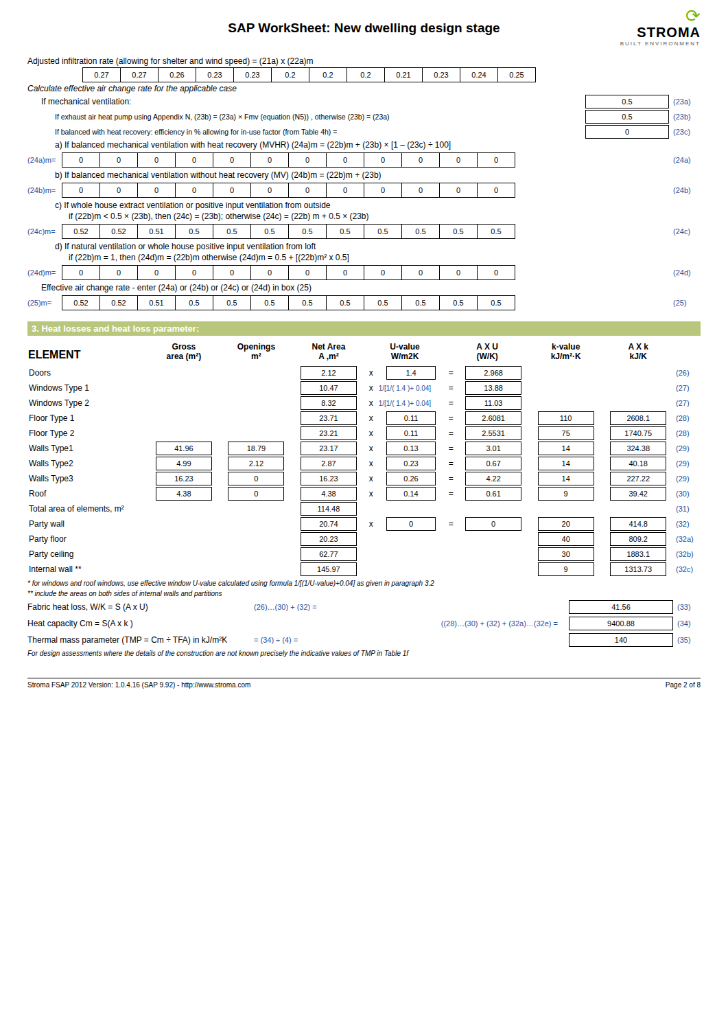SAP WorkSheet: New dwelling design stage
⟳
STROMA
BUILT ENVIRONMENT
Adjusted infiltration rate (allowing for shelter and wind speed) = (21a) x (22a)m
| 0.27 | 0.27 | 0.26 | 0.23 | 0.23 | 0.2 | 0.2 | 0.2 | 0.21 | 0.23 | 0.24 | 0.25 |
Calculate effective air change rate for the applicable case
If mechanical ventilation:
0.5
(23a)
If exhaust air heat pump using Appendix N, (23b) = (23a) × Fmv (equation (N5)) , otherwise (23b) = (23a)
0.5
(23b)
If balanced with heat recovery: efficiency in % allowing for in-use factor (from Table 4h) =
0
(23c)
a) If balanced mechanical ventilation with heat recovery (MVHR) (24a)m = (22b)m + (23b) × [1 – (23c) ÷ 100]
(24a)m=
| 0 | 0 | 0 | 0 | 0 | 0 | 0 | 0 | 0 | 0 | 0 | 0 |
(24a)
b) If balanced mechanical ventilation without heat recovery (MV) (24b)m = (22b)m + (23b)
(24b)m=
| 0 | 0 | 0 | 0 | 0 | 0 | 0 | 0 | 0 | 0 | 0 | 0 |
(24b)
c) If whole house extract ventilation or positive input ventilation from outside
if (22b)m < 0.5 × (23b), then (24c) = (23b); otherwise (24c) = (22b) m + 0.5 × (23b)
(24c)m=
| 0.52 | 0.52 | 0.51 | 0.5 | 0.5 | 0.5 | 0.5 | 0.5 | 0.5 | 0.5 | 0.5 | 0.5 |
(24c)
d) If natural ventilation or whole house positive input ventilation from loft
if (22b)m = 1, then (24d)m = (22b)m otherwise (24d)m = 0.5 + [(22b)m² x 0.5]
(24d)m=
| 0 | 0 | 0 | 0 | 0 | 0 | 0 | 0 | 0 | 0 | 0 | 0 |
(24d)
Effective air change rate - enter (24a) or (24b) or (24c) or (24d) in box (25)
(25)m=
| 0.52 | 0.52 | 0.51 | 0.5 | 0.5 | 0.5 | 0.5 | 0.5 | 0.5 | 0.5 | 0.5 | 0.5 |
(25)
3. Heat losses and heat loss parameter:
| ELEMENT | Gross area (m²) | Openings m² | Net Area A ,m² | U-value W/m2K | A X U (W/K) | k-value kJ/m²·K | A X k kJ/K | |
| --- | --- | --- | --- | --- | --- | --- | --- | --- |
| Doors | | | 2.12 | x | 1.4 | = | 2.968 | | | (26) |
| Windows Type 1 | | | 10.47 | x | 1/[1/( 1.4 )+ 0.04] | = | 13.88 | | | (27) |
| Windows Type 2 | | | 8.32 | x | 1/[1/( 1.4 )+ 0.04] | = | 11.03 | | | (27) |
| Floor Type 1 | | | 23.71 | x | 0.11 | = | 2.6081 | 110 | 2608.1 | (28) |
| Floor Type 2 | | | 23.21 | x | 0.11 | = | 2.5531 | 75 | 1740.75 | (28) |
| Walls Type1 | 41.96 | 18.79 | 23.17 | x | 0.13 | = | 3.01 | 14 | 324.38 | (29) |
| Walls Type2 | 4.99 | 2.12 | 2.87 | x | 0.23 | = | 0.67 | 14 | 40.18 | (29) |
| Walls Type3 | 16.23 | 0 | 16.23 | x | 0.26 | = | 4.22 | 14 | 227.22 | (29) |
| Roof | 4.38 | 0 | 4.38 | x | 0.14 | = | 0.61 | 9 | 39.42 | (30) |
| Total area of elements, m² | | | 114.48 | | | | | | | (31) |
| Party wall | | | 20.74 | x | 0 | = | 0 | 20 | 414.8 | (32) |
| Party floor | | | 20.23 | | | | | 40 | 809.2 | (32a) |
| Party ceiling | | | 62.77 | | | | | 30 | 1883.1 | (32b) |
| Internal wall ** | | | 145.97 | | | | | 9 | 1313.73 | (32c) |
* for windows and roof windows, use effective window U-value calculated using formula 1/[(1/U-value)+0.04] as given in paragraph 3.2
** include the areas on both sides of internal walls and partitions
Fabric heat loss, W/K = S (A x U)
(26)…(30) + (32) =
41.56
(33)
Heat capacity Cm = S(A x k )
((28)…(30) + (32) + (32a)…(32e) =
9400.88
(34)
Thermal mass parameter (TMP = Cm ÷ TFA) in kJ/m²K
= (34) ÷ (4) =
140
(35)
For design assessments where the details of the construction are not known precisely the indicative values of TMP in Table 1f
Stroma FSAP 2012 Version: 1.0.4.16 (SAP 9.92) - http://www.stroma.com
Page 2 of 8